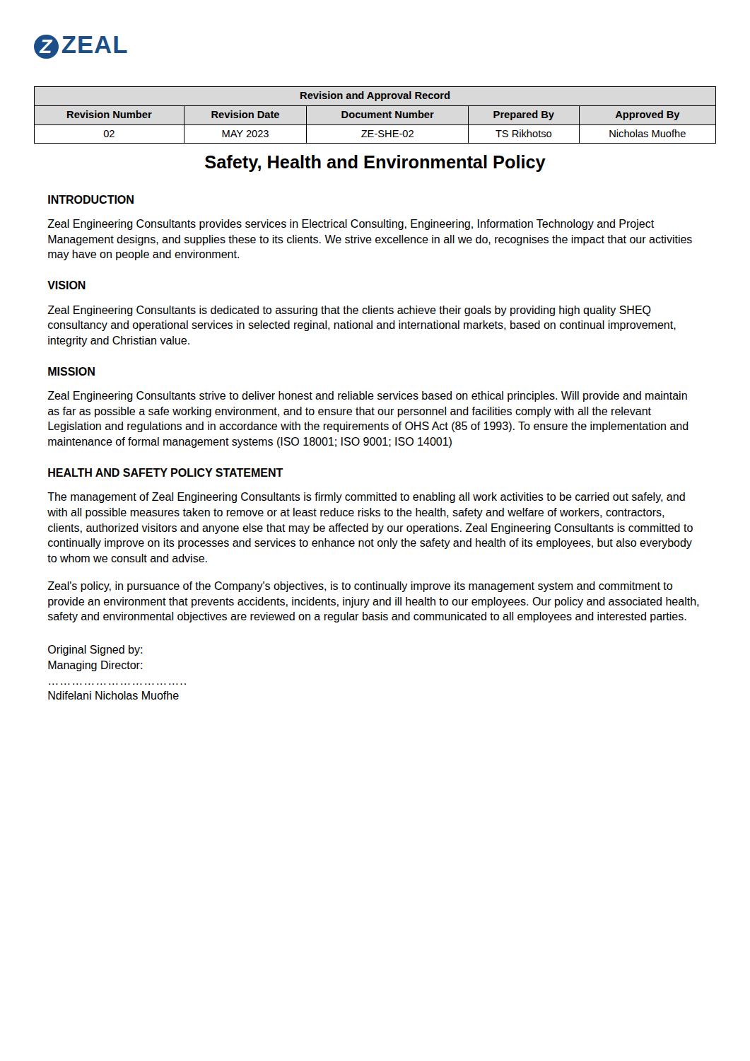ZZEAL
| Revision and Approval Record |
| --- |
| Revision Number | Revision Date | Document Number | Prepared By | Approved By |
| 02 | MAY 2023 | ZE-SHE-02 | TS Rikhotso | Nicholas Muofhe |
Safety, Health and Environmental Policy
INTRODUCTION
Zeal Engineering Consultants provides services in Electrical Consulting, Engineering, Information Technology and Project Management designs, and supplies these to its clients. We strive excellence in all we do, recognises the impact that our activities may have on people and environment.
VISION
Zeal Engineering Consultants is dedicated to assuring that the clients achieve their goals by providing high quality SHEQ consultancy and operational services in selected reginal, national and international markets, based on continual improvement, integrity and Christian value.
MISSION
Zeal Engineering Consultants strive to deliver honest and reliable services based on ethical principles. Will provide and maintain as far as possible a safe working environment, and to ensure that our personnel and facilities comply with all the relevant Legislation and regulations and in accordance with the requirements of OHS Act (85 of 1993). To ensure the implementation and maintenance of formal management systems (ISO 18001; ISO 9001; ISO 14001)
HEALTH AND SAFETY POLICY STATEMENT
The management of Zeal Engineering Consultants is firmly committed to enabling all work activities to be carried out safely, and with all possible measures taken to remove or at least reduce risks to the health, safety and welfare of workers, contractors, clients, authorized visitors and anyone else that may be affected by our operations. Zeal Engineering Consultants is committed to continually improve on its processes and services to enhance not only the safety and health of its employees, but also everybody to whom we consult and advise.
Zeal's policy, in pursuance of the Company's objectives, is to continually improve its management system and commitment to provide an environment that prevents accidents, incidents, injury and ill health to our employees. Our policy and associated health, safety and environmental objectives are reviewed on a regular basis and communicated to all employees and interested parties.
Original Signed by:
Managing Director:
……………………………..
Ndifelani Nicholas Muofhe